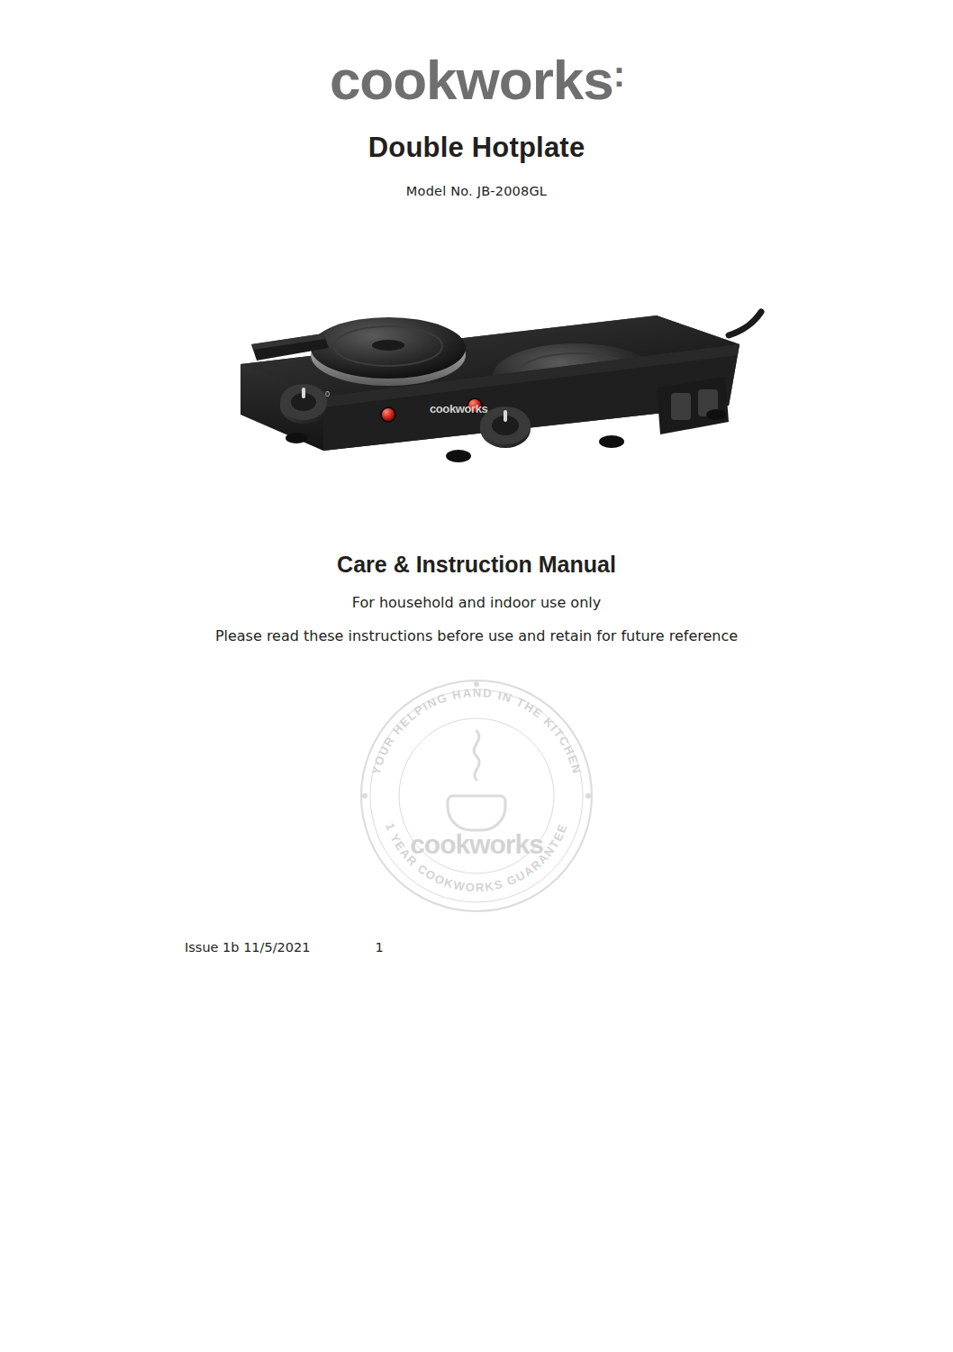cookworks:
Double Hotplate
Model No. JB-2008GL
cookworks 0
Care & Instruction Manual
For household and indoor use only
Please read these instructions before use and retain for future reference
YOUR HELPING HAND IN THE KITCHEN 1 YEAR COOKWORKS GUARANTEE cookworks
Issue 1b 11/5/2021 1